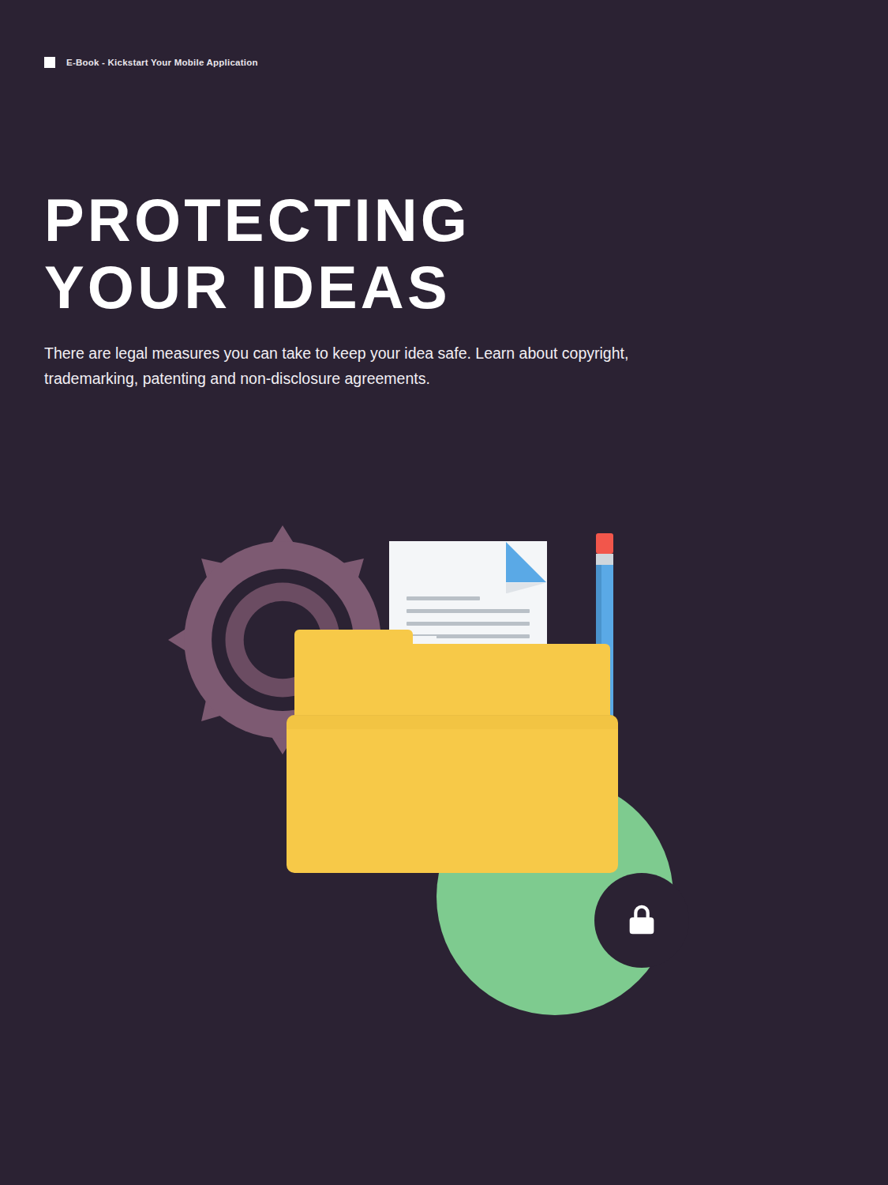E-Book - Kickstart Your Mobile Application
Protecting Your Ideas
There are legal measures you can take to keep your idea safe. Learn about copyright, trademarking, patenting and non-disclosure agreements.